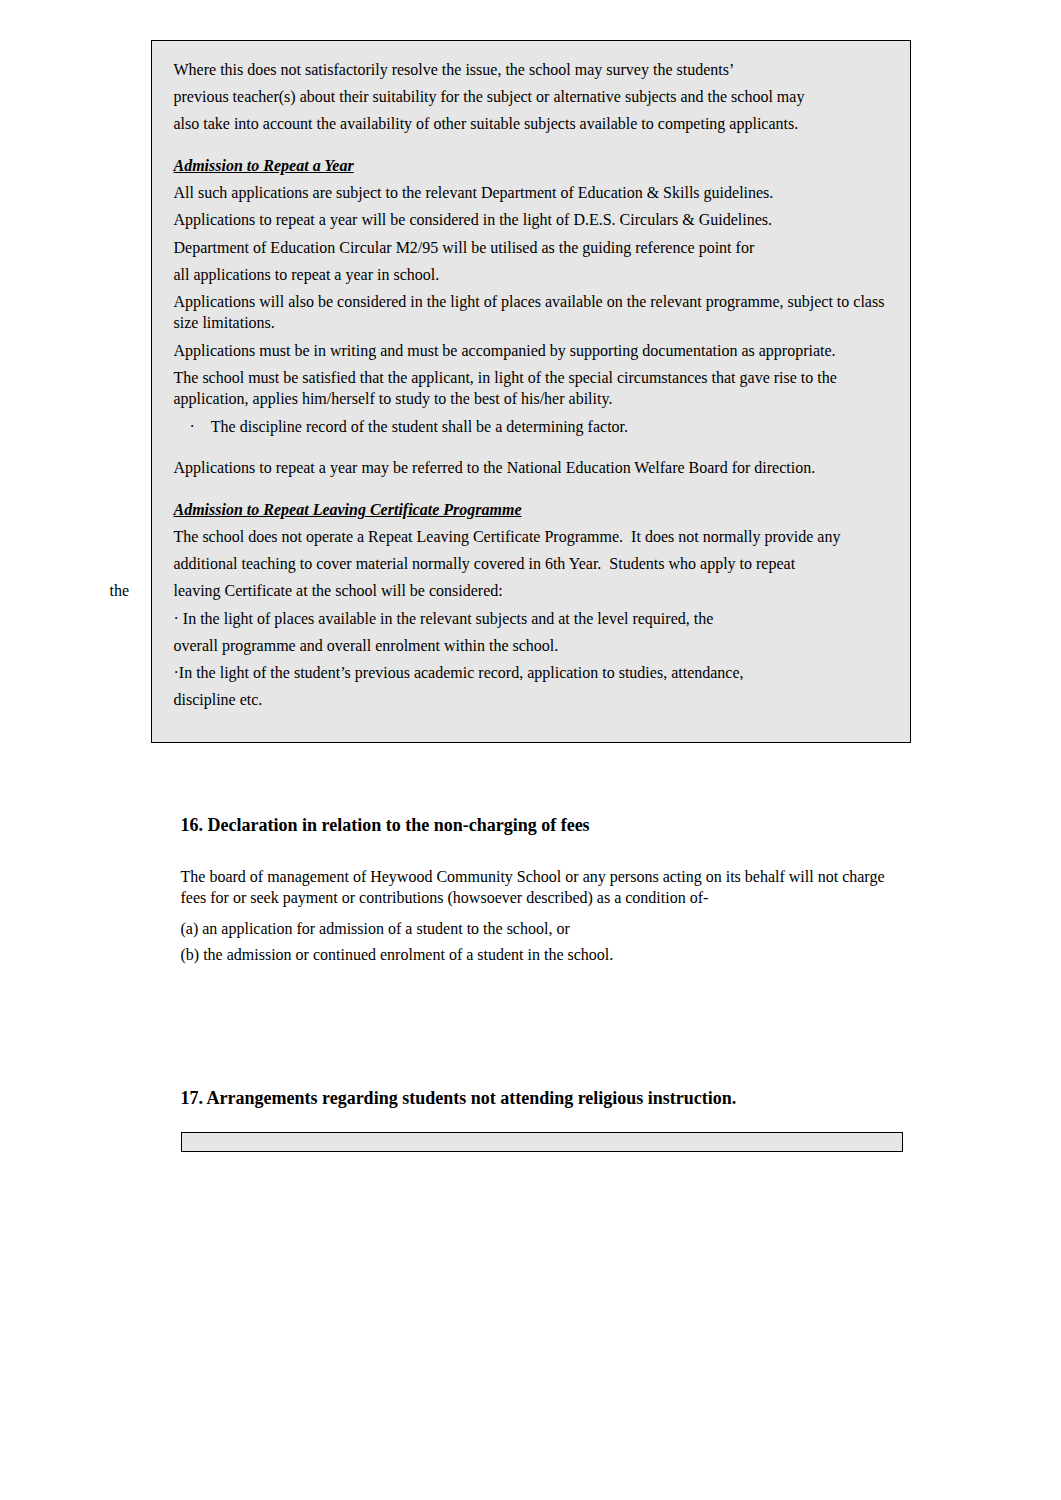Where this does not satisfactorily resolve the issue, the school may survey the students’
previous teacher(s) about their suitability for the subject or alternative subjects and the school may
also take into account the availability of other suitable subjects available to competing applicants.
Admission to Repeat a Year
All such applications are subject to the relevant Department of Education & Skills guidelines.
Applications to repeat a year will be considered in the light of D.E.S. Circulars & Guidelines.
Department of Education Circular M2/95 will be utilised as the guiding reference point for
all applications to repeat a year in school.
Applications will also be considered in the light of places available on the relevant programme, subject to class size limitations.
Applications must be in writing and must be accompanied by supporting documentation as appropriate.
The school must be satisfied that the applicant, in light of the special circumstances that gave rise to the application, applies him/herself to study to the best of his/her ability.
· The discipline record of the student shall be a determining factor.
Applications to repeat a year may be referred to the National Education Welfare Board for direction.
Admission to Repeat Leaving Certificate Programme
The school does not operate a Repeat Leaving Certificate Programme. It does not normally provide any
additional teaching to cover material normally covered in 6th Year. Students who apply to repeat
theleaving Certificate at the school will be considered:
· In the light of places available in the relevant subjects and at the level required, the
overall programme and overall enrolment within the school.
·In the light of the student’s previous academic record, application to studies, attendance,
discipline etc.
16. Declaration in relation to the non-charging of fees
The board of management of Heywood Community School or any persons acting on its behalf will not charge fees for or seek payment or contributions (howsoever described) as a condition of-
(a) an application for admission of a student to the school, or
(b) the admission or continued enrolment of a student in the school.
17. Arrangements regarding students not attending religious instruction.